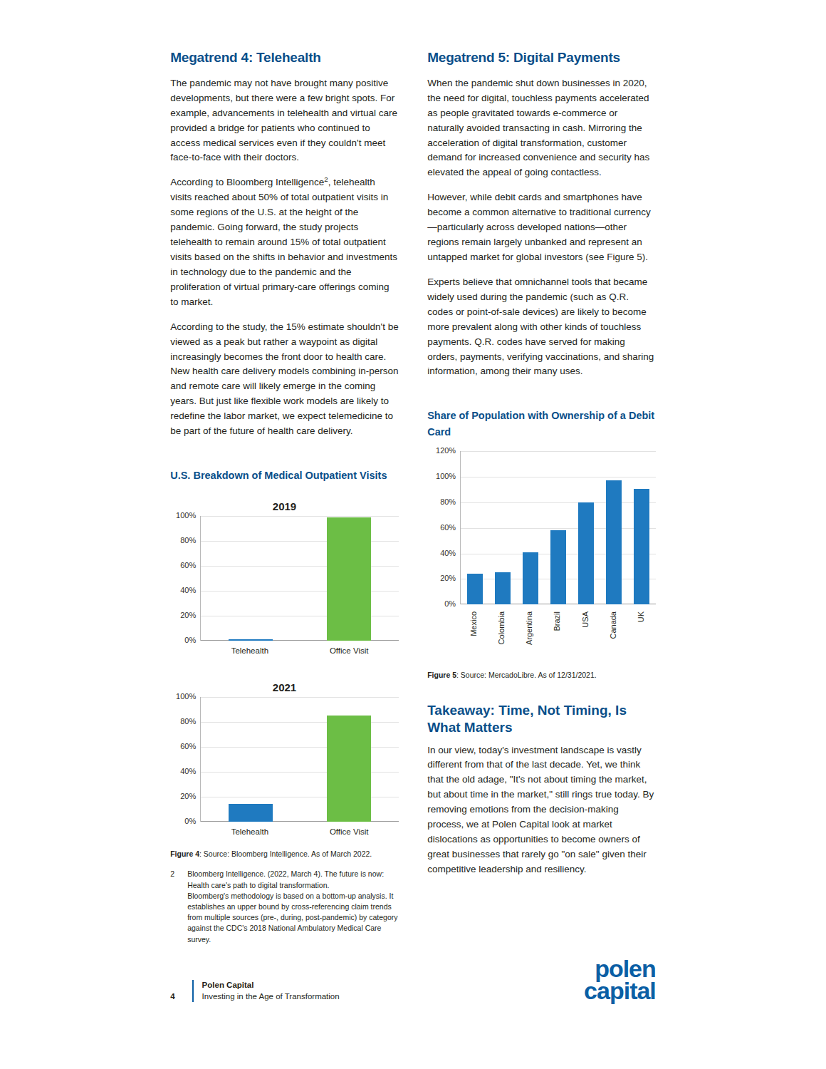Megatrend 4: Telehealth
The pandemic may not have brought many positive developments, but there were a few bright spots. For example, advancements in telehealth and virtual care provided a bridge for patients who continued to access medical services even if they couldn't meet face-to-face with their doctors.
According to Bloomberg Intelligence2, telehealth visits reached about 50% of total outpatient visits in some regions of the U.S. at the height of the pandemic. Going forward, the study projects telehealth to remain around 15% of total outpatient visits based on the shifts in behavior and investments in technology due to the pandemic and the proliferation of virtual primary-care offerings coming to market.
According to the study, the 15% estimate shouldn't be viewed as a peak but rather a waypoint as digital increasingly becomes the front door to health care. New health care delivery models combining in-person and remote care will likely emerge in the coming years. But just like flexible work models are likely to redefine the labor market, we expect telemedicine to be part of the future of health care delivery.
U.S. Breakdown of Medical Outpatient Visits
2019
100% 80% 60% 40% 20% 0%
Telehealth
Office Visit
2021
100% 80% 60% 40% 20% 0%
Telehealth
Office Visit
Figure 4: Source: Bloomberg Intelligence. As of March 2022.
2
Bloomberg Intelligence. (2022, March 4). The future is now: Health care's path to digital transformation.
Bloomberg's methodology is based on a bottom-up analysis. It establishes an upper bound by cross-referencing claim trends from multiple sources (pre-, during, post-pandemic) by category against the CDC's 2018 National Ambulatory Medical Care survey.
Megatrend 5: Digital Payments
When the pandemic shut down businesses in 2020, the need for digital, touchless payments accelerated as people gravitated towards e-commerce or naturally avoided transacting in cash. Mirroring the acceleration of digital transformation, customer demand for increased convenience and security has elevated the appeal of going contactless.
However, while debit cards and smartphones have become a common alternative to traditional currency—particularly across developed nations—other regions remain largely unbanked and represent an untapped market for global investors (see Figure 5).
Experts believe that omnichannel tools that became widely used during the pandemic (such as Q.R. codes or point-of-sale devices) are likely to become more prevalent along with other kinds of touchless payments. Q.R. codes have served for making orders, payments, verifying vaccinations, and sharing information, among their many uses.
Share of Population with Ownership of a Debit Card
120% 100% 80% 60% 40% 20% 0%
Mexico
Colombia
Argentina
Brazil
USA
Canada
UK
Figure 5: Source: MercadoLibre. As of 12/31/2021.
Takeaway: Time, Not Timing, Is What Matters
In our view, today's investment landscape is vastly different from that of the last decade. Yet, we think that the old adage, "It's not about timing the market, but about time in the market," still rings true today. By removing emotions from the decision-making process, we at Polen Capital look at market dislocations as opportunities to become owners of great businesses that rarely go "on sale" given their competitive leadership and resiliency.
4
Polen Capital
Investing in the Age of Transformation
polen capital